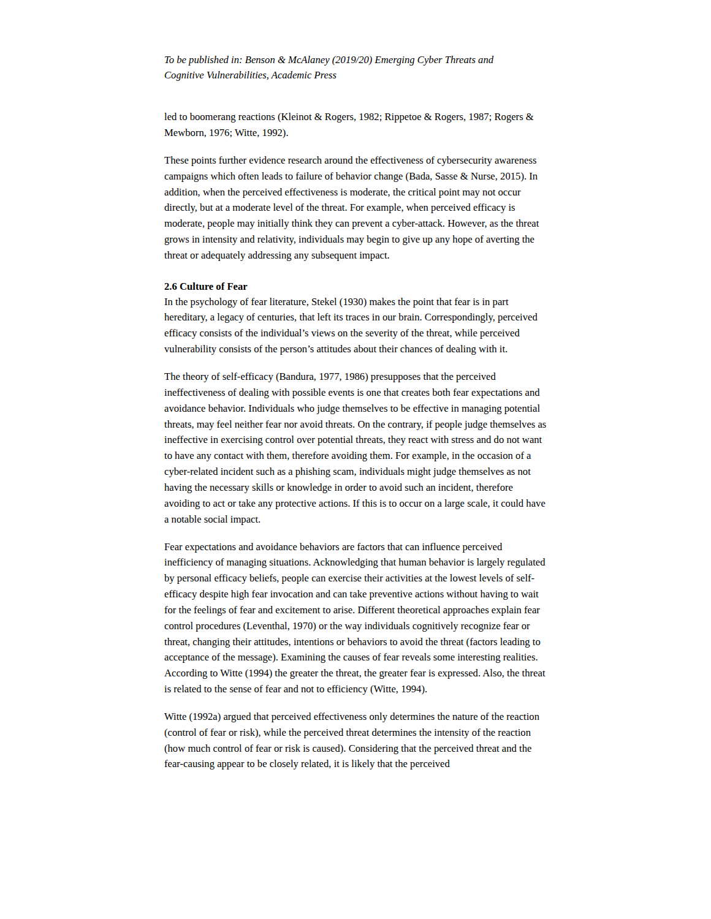To be published in: Benson & McAlaney (2019/20) Emerging Cyber Threats and
Cognitive Vulnerabilities, Academic Press
led to boomerang reactions (Kleinot & Rogers, 1982; Rippetoe & Rogers, 1987; Rogers & Mewborn, 1976; Witte, 1992).
These points further evidence research around the effectiveness of cybersecurity awareness campaigns which often leads to failure of behavior change (Bada, Sasse & Nurse, 2015). In addition, when the perceived effectiveness is moderate, the critical point may not occur directly, but at a moderate level of the threat. For example, when perceived efficacy is moderate, people may initially think they can prevent a cyber-attack. However, as the threat grows in intensity and relativity, individuals may begin to give up any hope of averting the threat or adequately addressing any subsequent impact.
2.6 Culture of Fear
In the psychology of fear literature, Stekel (1930) makes the point that fear is in part hereditary, a legacy of centuries, that left its traces in our brain. Correspondingly, perceived efficacy consists of the individual’s views on the severity of the threat, while perceived vulnerability consists of the person’s attitudes about their chances of dealing with it.
The theory of self-efficacy (Bandura, 1977, 1986) presupposes that the perceived ineffectiveness of dealing with possible events is one that creates both fear expectations and avoidance behavior. Individuals who judge themselves to be effective in managing potential threats, may feel neither fear nor avoid threats. On the contrary, if people judge themselves as ineffective in exercising control over potential threats, they react with stress and do not want to have any contact with them, therefore avoiding them. For example, in the occasion of a cyber-related incident such as a phishing scam, individuals might judge themselves as not having the necessary skills or knowledge in order to avoid such an incident, therefore avoiding to act or take any protective actions. If this is to occur on a large scale, it could have a notable social impact.
Fear expectations and avoidance behaviors are factors that can influence perceived inefficiency of managing situations. Acknowledging that human behavior is largely regulated by personal efficacy beliefs, people can exercise their activities at the lowest levels of self-efficacy despite high fear invocation and can take preventive actions without having to wait for the feelings of fear and excitement to arise. Different theoretical approaches explain fear control procedures (Leventhal, 1970) or the way individuals cognitively recognize fear or threat, changing their attitudes, intentions or behaviors to avoid the threat (factors leading to acceptance of the message). Examining the causes of fear reveals some interesting realities. According to Witte (1994) the greater the threat, the greater fear is expressed. Also, the threat is related to the sense of fear and not to efficiency (Witte, 1994).
Witte (1992a) argued that perceived effectiveness only determines the nature of the reaction (control of fear or risk), while the perceived threat determines the intensity of the reaction (how much control of fear or risk is caused). Considering that the perceived threat and the fear-causing appear to be closely related, it is likely that the perceived